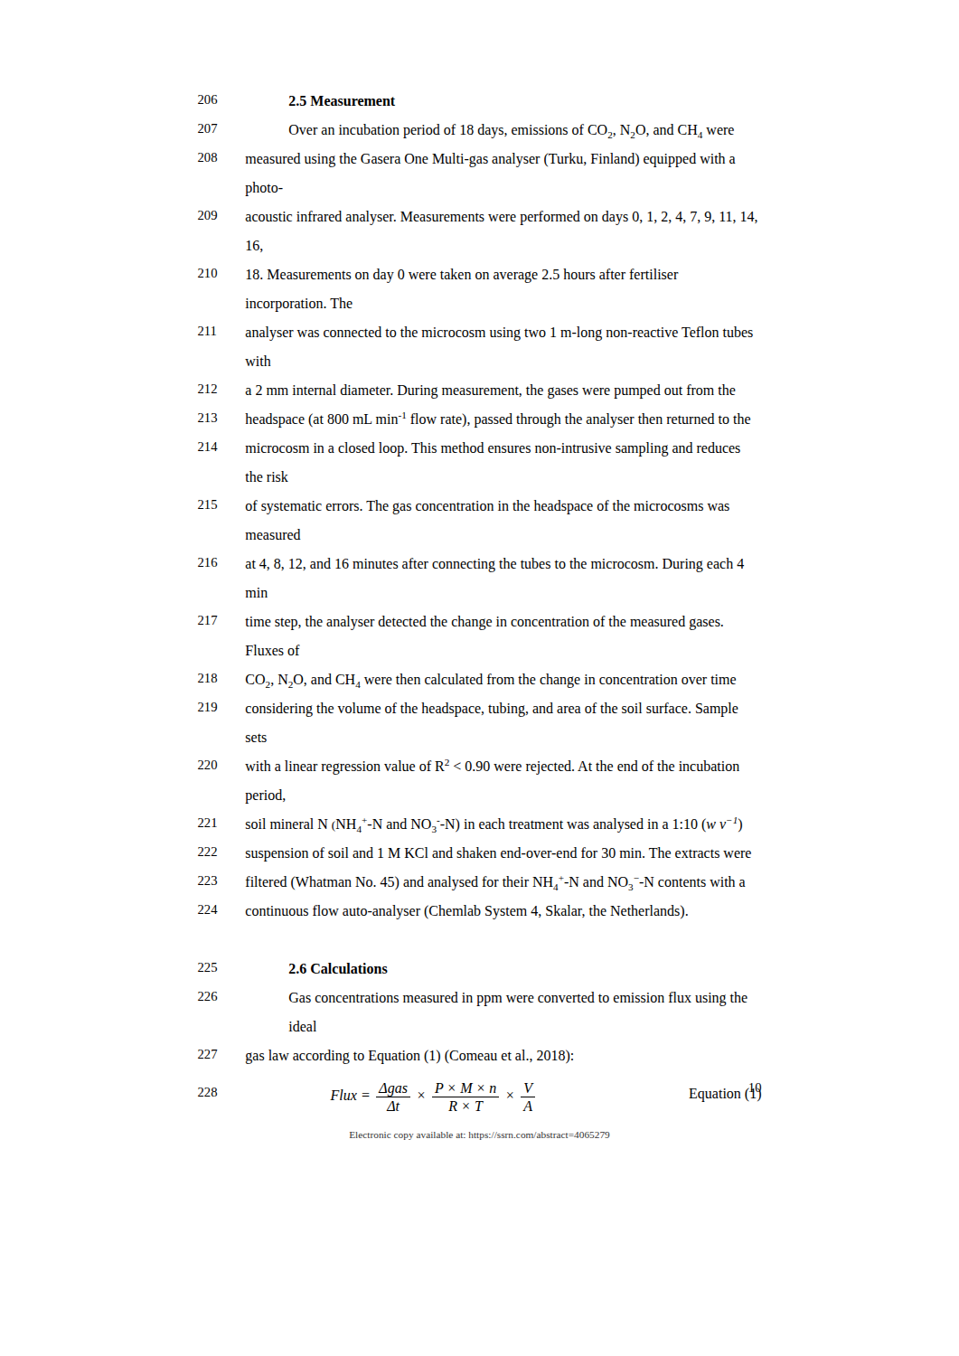206
2.5 Measurement
207
Over an incubation period of 18 days, emissions of CO2, N2O, and CH4 were
208
measured using the Gasera One Multi-gas analyser (Turku, Finland) equipped with a photo-
209
acoustic infrared analyser. Measurements were performed on days 0, 1, 2, 4, 7, 9, 11, 14, 16,
210
18. Measurements on day 0 were taken on average 2.5 hours after fertiliser incorporation. The
211
analyser was connected to the microcosm using two 1 m-long non-reactive Teflon tubes with
212
a 2 mm internal diameter. During measurement, the gases were pumped out from the
213
headspace (at 800 mL min-1 flow rate), passed through the analyser then returned to the
214
microcosm in a closed loop. This method ensures non-intrusive sampling and reduces the risk
215
of systematic errors. The gas concentration in the headspace of the microcosms was measured
216
at 4, 8, 12, and 16 minutes after connecting the tubes to the microcosm. During each 4 min
217
time step, the analyser detected the change in concentration of the measured gases. Fluxes of
218
CO2, N2O, and CH4 were then calculated from the change in concentration over time
219
considering the volume of the headspace, tubing, and area of the soil surface. Sample sets
220
with a linear regression value of R2 < 0.90 were rejected. At the end of the incubation period,
221
soil mineral N (NH4+-N and NO3--N) in each treatment was analysed in a 1:10 (w v−1)
222
suspension of soil and 1 M KCl and shaken end-over-end for 30 min. The extracts were
223
filtered (Whatman No. 45) and analysed for their NH4+-N and NO3−-N contents with a
224
continuous flow auto-analyser (Chemlab System 4, Skalar, the Netherlands).
225
2.6 Calculations
226
Gas concentrations measured in ppm were converted to emission flux using the ideal
227
gas law according to Equation (1) (Comeau et al., 2018):
228
Flux = Δgas Δt × P × M × n R × T × VA
Equation (1)
10
Electronic copy available at: https://ssrn.com/abstract=4065279